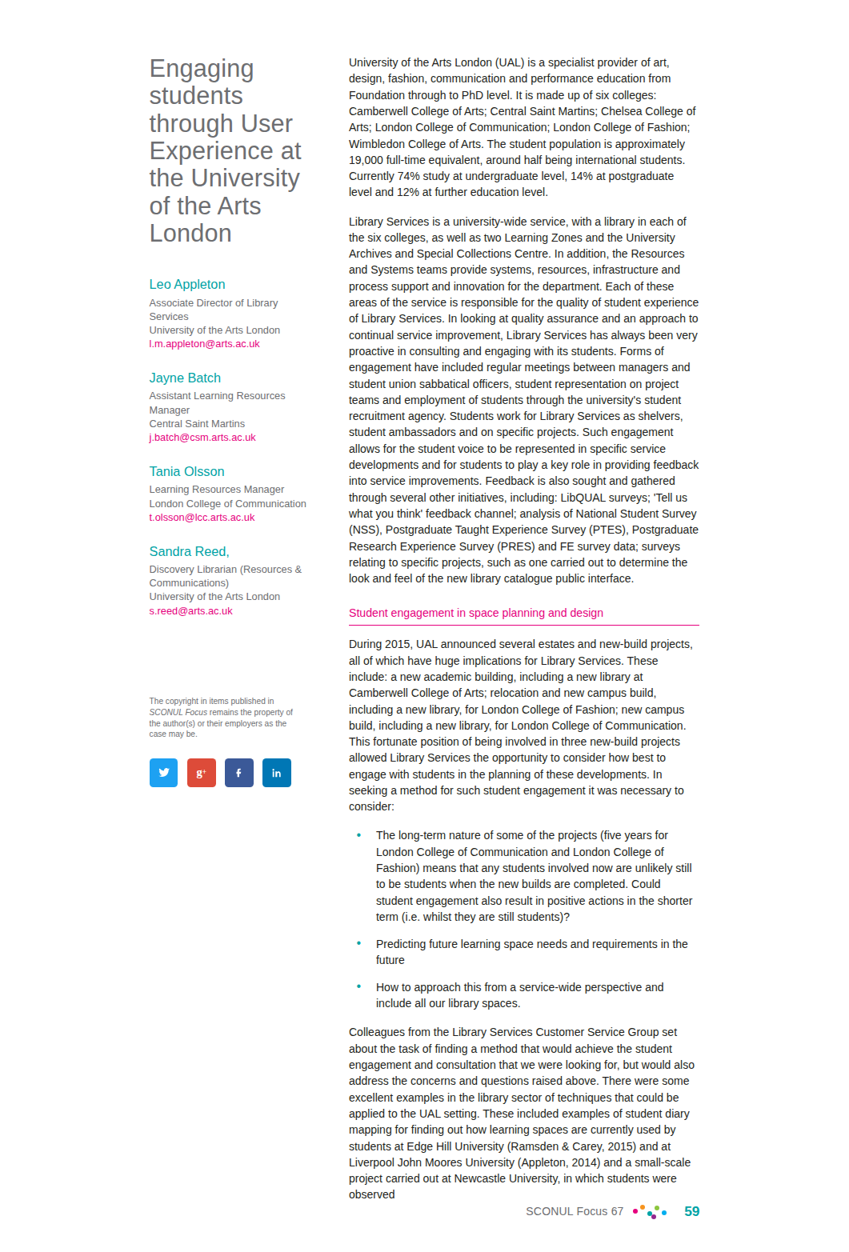Engaging students through User Experience at the University of the Arts London
Leo Appleton
Associate Director of Library Services
University of the Arts London
l.m.appleton@arts.ac.uk
Jayne Batch
Assistant Learning Resources Manager
Central Saint Martins
j.batch@csm.arts.ac.uk
Tania Olsson
Learning Resources Manager
London College of Communication
t.olsson@lcc.arts.ac.uk
Sandra Reed,
Discovery Librarian (Resources & Communications)
University of the Arts London
s.reed@arts.ac.uk
The copyright in items published in SCONUL Focus remains the property of the author(s) or their employers as the case may be.
g+
University of the Arts London (UAL) is a specialist provider of art, design, fashion, communication and performance education from Foundation through to PhD level. It is made up of six colleges: Camberwell College of Arts; Central Saint Martins; Chelsea College of Arts; London College of Communication; London College of Fashion; Wimbledon College of Arts. The student population is approximately 19,000 full-time equivalent, around half being international students. Currently 74% study at undergraduate level, 14% at postgraduate level and 12% at further education level.
Library Services is a university-wide service, with a library in each of the six colleges, as well as two Learning Zones and the University Archives and Special Collections Centre. In addition, the Resources and Systems teams provide systems, resources, infrastructure and process support and innovation for the department. Each of these areas of the service is responsible for the quality of student experience of Library Services. In looking at quality assurance and an approach to continual service improvement, Library Services has always been very proactive in consulting and engaging with its students. Forms of engagement have included regular meetings between managers and student union sabbatical officers, student representation on project teams and employment of students through the university's student recruitment agency. Students work for Library Services as shelvers, student ambassadors and on specific projects. Such engagement allows for the student voice to be represented in specific service developments and for students to play a key role in providing feedback into service improvements. Feedback is also sought and gathered through several other initiatives, including: LibQUAL surveys; 'Tell us what you think' feedback channel; analysis of National Student Survey (NSS), Postgraduate Taught Experience Survey (PTES), Postgraduate Research Experience Survey (PRES) and FE survey data; surveys relating to specific projects, such as one carried out to determine the look and feel of the new library catalogue public interface.
Student engagement in space planning and design
During 2015, UAL announced several estates and new-build projects, all of which have huge implications for Library Services. These include: a new academic building, including a new library at Camberwell College of Arts; relocation and new campus build, including a new library, for London College of Fashion; new campus build, including a new library, for London College of Communication. This fortunate position of being involved in three new-build projects allowed Library Services the opportunity to consider how best to engage with students in the planning of these developments. In seeking a method for such student engagement it was necessary to consider:
The long-term nature of some of the projects (five years for London College of Communication and London College of Fashion) means that any students involved now are unlikely still to be students when the new builds are completed. Could student engagement also result in positive actions in the shorter term (i.e. whilst they are still students)?
Predicting future learning space needs and requirements in the future
How to approach this from a service-wide perspective and include all our library spaces.
Colleagues from the Library Services Customer Service Group set about the task of finding a method that would achieve the student engagement and consultation that we were looking for, but would also address the concerns and questions raised above. There were some excellent examples in the library sector of techniques that could be applied to the UAL setting. These included examples of student diary mapping for finding out how learning spaces are currently used by students at Edge Hill University (Ramsden & Carey, 2015) and at Liverpool John Moores University (Appleton, 2014) and a small-scale project carried out at Newcastle University, in which students were observed
SCONUL Focus 67 59